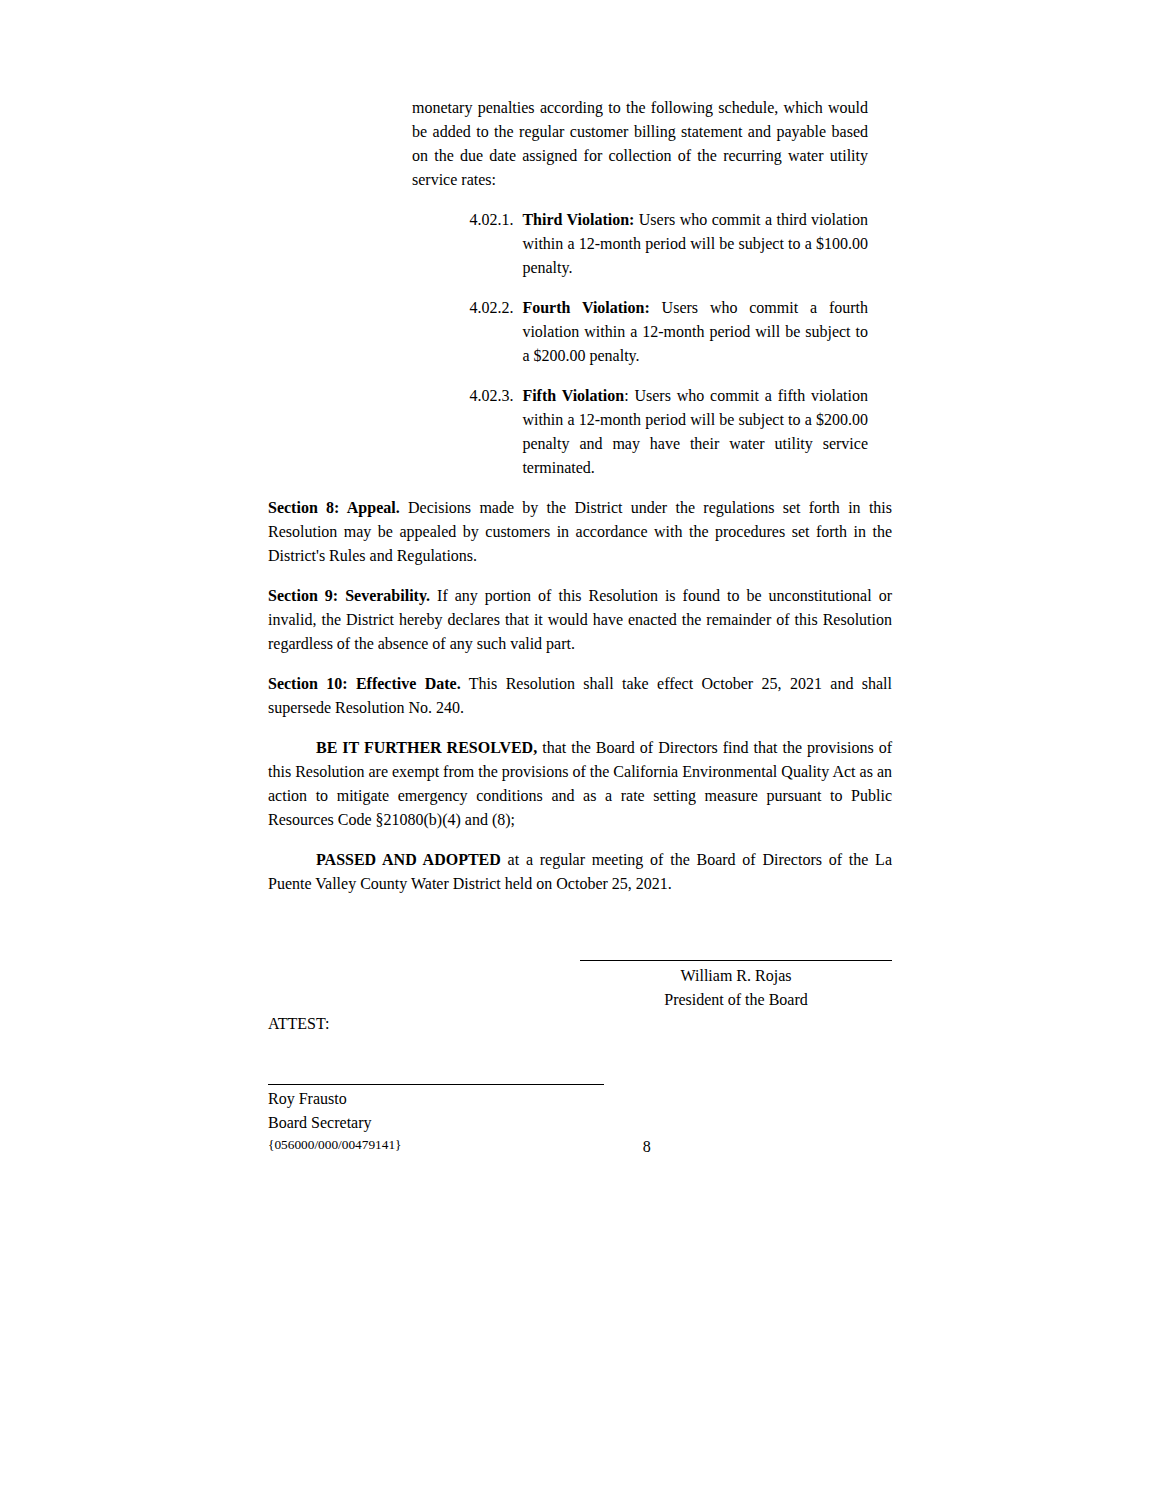monetary penalties according to the following schedule, which would be added to the regular customer billing statement and payable based on the due date assigned for collection of the recurring water utility service rates:
4.02.1. Third Violation: Users who commit a third violation within a 12-month period will be subject to a $100.00 penalty.
4.02.2. Fourth Violation: Users who commit a fourth violation within a 12-month period will be subject to a $200.00 penalty.
4.02.3. Fifth Violation: Users who commit a fifth violation within a 12-month period will be subject to a $200.00 penalty and may have their water utility service terminated.
Section 8: Appeal. Decisions made by the District under the regulations set forth in this Resolution may be appealed by customers in accordance with the procedures set forth in the District's Rules and Regulations.
Section 9: Severability. If any portion of this Resolution is found to be unconstitutional or invalid, the District hereby declares that it would have enacted the remainder of this Resolution regardless of the absence of any such valid part.
Section 10: Effective Date. This Resolution shall take effect October 25, 2021 and shall supersede Resolution No. 240.
BE IT FURTHER RESOLVED, that the Board of Directors find that the provisions of this Resolution are exempt from the provisions of the California Environmental Quality Act as an action to mitigate emergency conditions and as a rate setting measure pursuant to Public Resources Code §21080(b)(4) and (8);
PASSED AND ADOPTED at a regular meeting of the Board of Directors of the La Puente Valley County Water District held on October 25, 2021.
William R. Rojas
President of the Board
ATTEST:
Roy Frausto
Board Secretary
{056000/000/00479141}
8